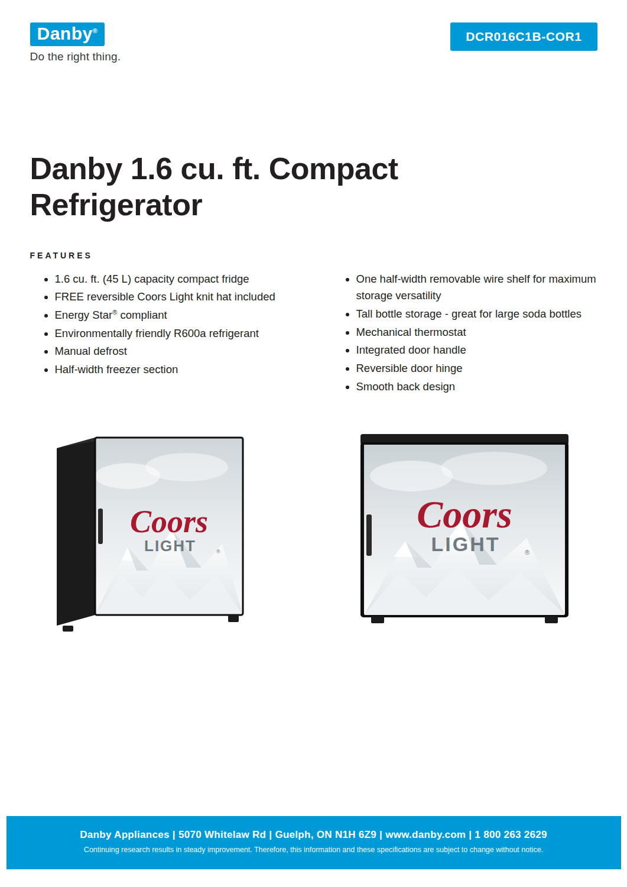Danby®
Do the right thing.
DCR016C1B-COR1
Danby 1.6 cu. ft. Compact Refrigerator
FEATURES
1.6 cu. ft. (45 L) capacity compact fridge
FREE reversible Coors Light knit hat included
Energy Star® compliant
Environmentally friendly R600a refrigerant
Manual defrost
Half-width freezer section
One half-width removable wire shelf for maximum storage versatility
Tall bottle storage - great for large soda bottles
Mechanical thermostat
Integrated door handle
Reversible door hinge
Smooth back design
Coors LIGHT ®
Coors LIGHT ®
Danby Appliances | 5070 Whitelaw Rd | Guelph, ON N1H 6Z9 | www.danby.com | 1 800 263 2629
Continuing research results in steady improvement. Therefore, this information and these specifications are subject to change without notice.